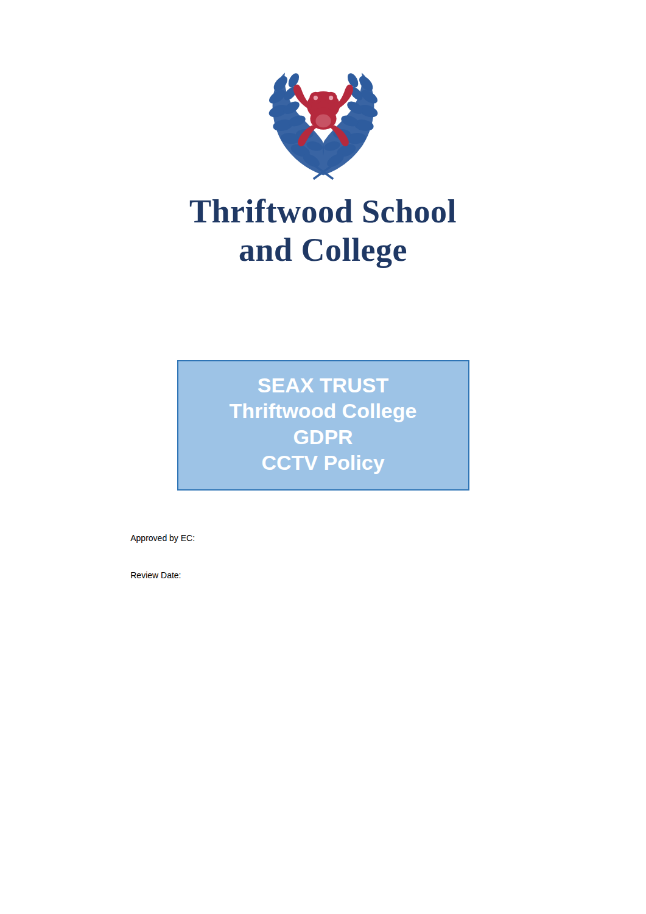Thriftwood School
and College
SEAX TRUST
Thriftwood College
GDPR
CCTV Policy
Approved by EC:
Review Date: